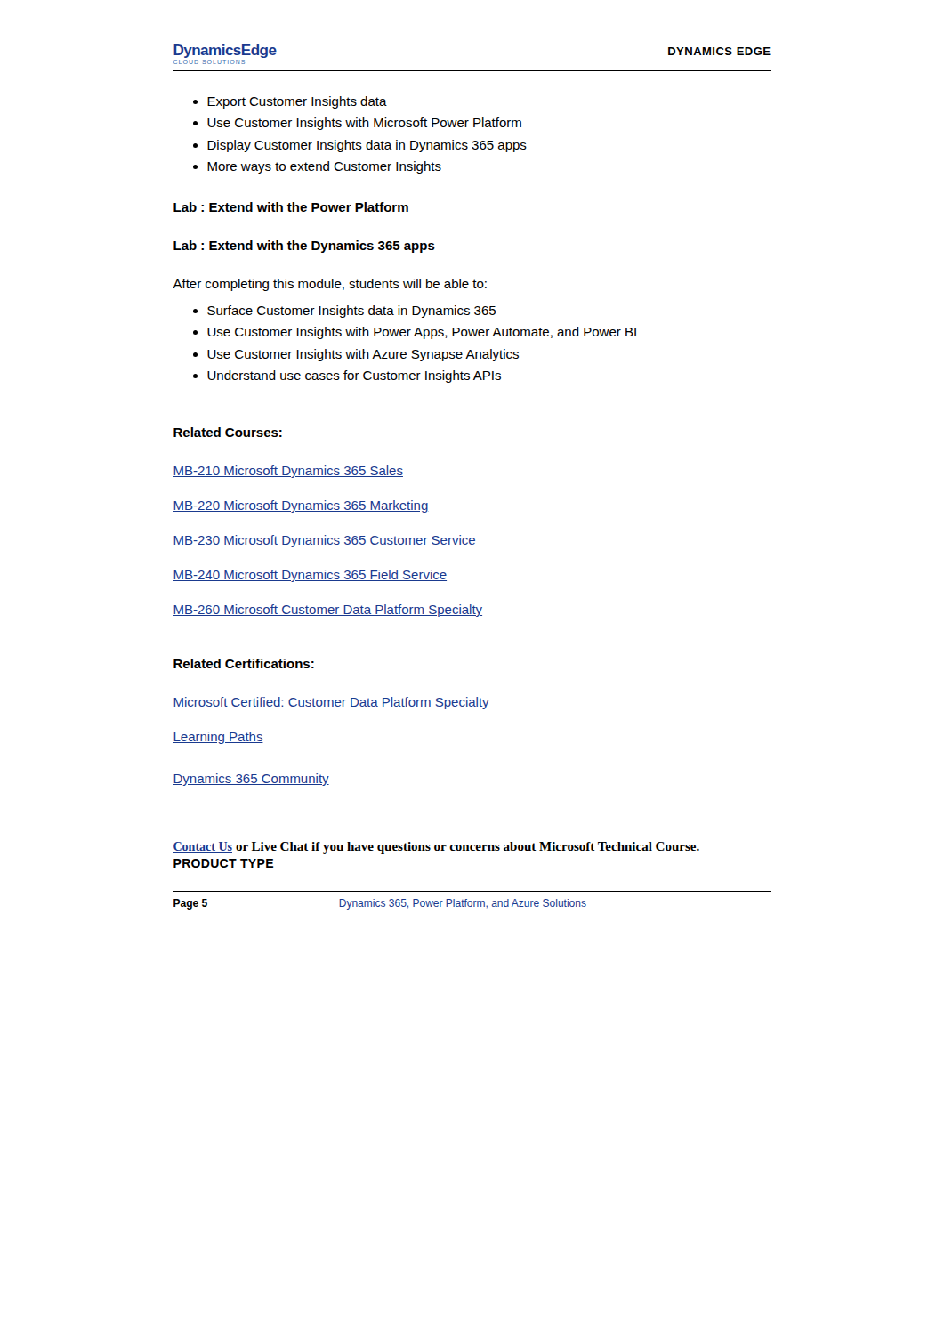Dynamics Edge
CLOUD SOLUTIONS
DYNAMICS EDGE
Export Customer Insights data
Use Customer Insights with Microsoft Power Platform
Display Customer Insights data in Dynamics 365 apps
More ways to extend Customer Insights
Lab : Extend with the Power Platform
Lab : Extend with the Dynamics 365 apps
After completing this module, students will be able to:
Surface Customer Insights data in Dynamics 365
Use Customer Insights with Power Apps, Power Automate, and Power BI
Use Customer Insights with Azure Synapse Analytics
Understand use cases for Customer Insights APIs
Related Courses:
MB-210 Microsoft Dynamics 365 Sales MB-220 Microsoft Dynamics 365 Marketing MB-230 Microsoft Dynamics 365 Customer Service MB-240 Microsoft Dynamics 365 Field Service MB-260 Microsoft Customer Data Platform Specialty
Related Certifications:
Microsoft Certified: Customer Data Platform Specialty Learning Paths
Dynamics 365 Community
Contact Us or Live Chat if you have questions or concerns about Microsoft Technical Course.
PRODUCT TYPE
Page 5
Dynamics 365, Power Platform, and Azure Solutions